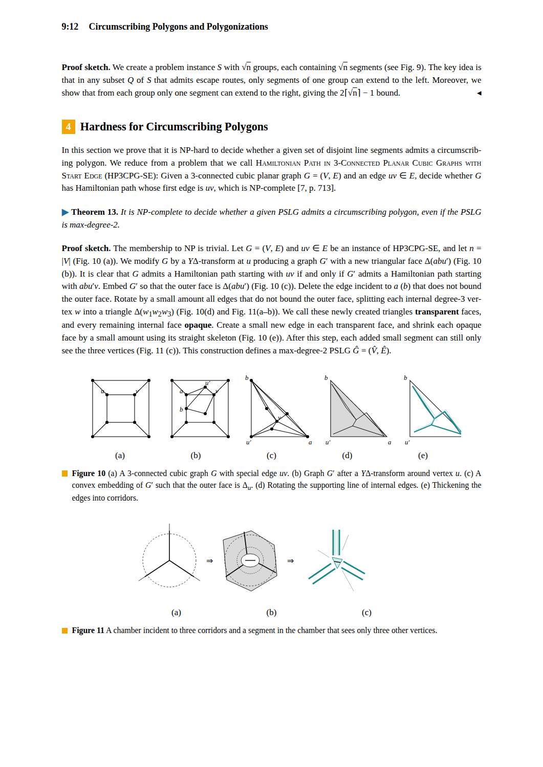9:12 Circumscribing Polygons and Polygonizations
Proof sketch. We create a problem instance S with √n groups, each containing √n segments (see Fig. 9). The key idea is that in any subset Q of S that admits escape routes, only segments of one group can extend to the left. Moreover, we show that from each group only one segment can extend to the right, giving the 2⌈√n⌉ − 1 bound. ◂
4 Hardness for Circumscribing Polygons
In this section we prove that it is NP-hard to decide whether a given set of disjoint line segments admits a circumscribing polygon. We reduce from a problem that we call Hamiltonian Path in 3-Connected Planar Cubic Graphs with Start Edge (HP3CPG-SE): Given a 3-connected cubic planar graph G = (V, E) and an edge uv ∈ E, decide whether G has Hamiltonian path whose first edge is uv, which is NP-complete [7, p. 713].
▶ Theorem 13. It is NP-complete to decide whether a given PSLG admits a circumscribing polygon, even if the PSLG is max-degree-2.
Proof sketch. The membership to NP is trivial. Let G = (V, E) and uv ∈ E be an instance of HP3CPG-SE, and let n = |V| (Fig. 10 (a)). We modify G by a YΔ-transform at u producing a graph G′ with a new triangular face Δ(abu′) (Fig. 10 (b)). It is clear that G admits a Hamiltonian path starting with uv if and only if G′ admits a Hamiltonian path starting with abu′v. Embed G′ so that the outer face is Δ(abu′) (Fig. 10 (c)). Delete the edge incident to a (b) that does not bound the outer face. Rotate by a small amount all edges that do not bound the outer face, splitting each internal degree-3 vertex w into a triangle Δ(w1w2w3) (Fig. 10(d) and Fig. 11(a–b)). We call these newly created triangles transparent faces, and every remaining internal face opaque. Create a small new edge in each transparent face, and shrink each opaque face by a small amount using its straight skeleton (Fig. 10 (e)). After this step, each added small segment can still only see the three vertices (Fig. 11 (c)). This construction defines a max-degree-2 PSLG Ĝ = (V̂, Ê).
u v a u′ v b b u′ a v b u′ a b u′ a
(a) (b) (c) (d) (e)
Figure 10 (a) A 3-connected cubic graph G with special edge uv. (b) Graph G′ after a YΔ-transform around vertex u. (c) A convex embedding of G′ such that the outer face is Δu. (d) Rotating the supporting line of internal edges. (e) Thickening the edges into corridors.
⇒ ⇒
(a) (b) (c)
Figure 11 A chamber incident to three corridors and a segment in the chamber that sees only three other vertices.